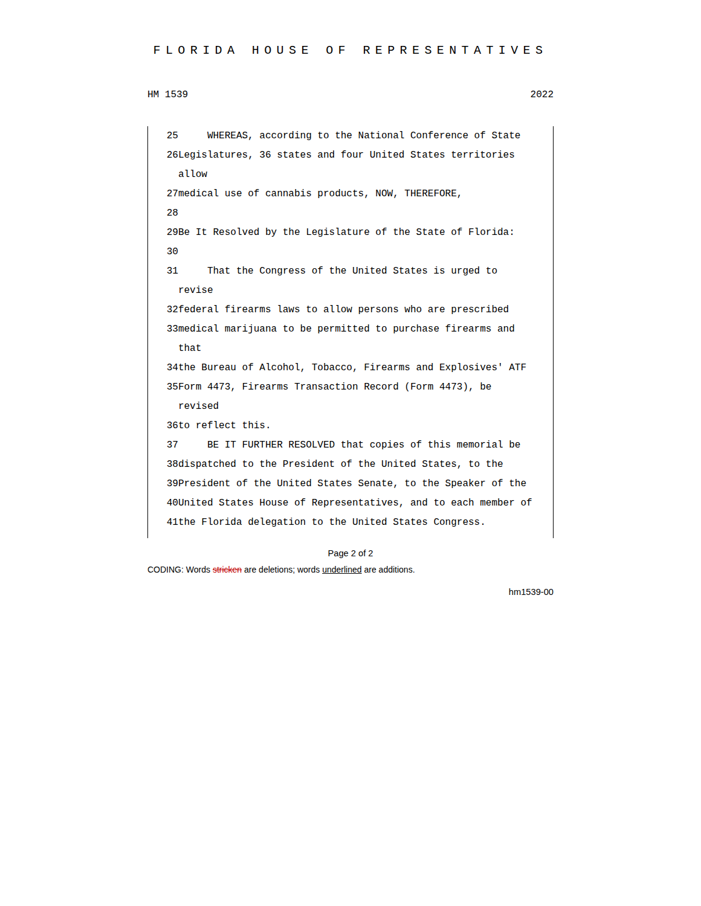FLORIDA HOUSE OF REPRESENTATIVES
HM 1539 2022
| 25 | WHEREAS, according to the National Conference of State |
| 26 | Legislatures, 36 states and four United States territories allow |
| 27 | medical use of cannabis products, NOW, THEREFORE, |
| 28 | |
| 29 | Be It Resolved by the Legislature of the State of Florida: |
| 30 | |
| 31 | That the Congress of the United States is urged to revise |
| 32 | federal firearms laws to allow persons who are prescribed |
| 33 | medical marijuana to be permitted to purchase firearms and that |
| 34 | the Bureau of Alcohol, Tobacco, Firearms and Explosives' ATF |
| 35 | Form 4473, Firearms Transaction Record (Form 4473), be revised |
| 36 | to reflect this. |
| 37 | BE IT FURTHER RESOLVED that copies of this memorial be |
| 38 | dispatched to the President of the United States, to the |
| 39 | President of the United States Senate, to the Speaker of the |
| 40 | United States House of Representatives, and to each member of |
| 41 | the Florida delegation to the United States Congress. |
Page 2 of 2
CODING: Words stricken are deletions; words underlined are additions.
hm1539-00